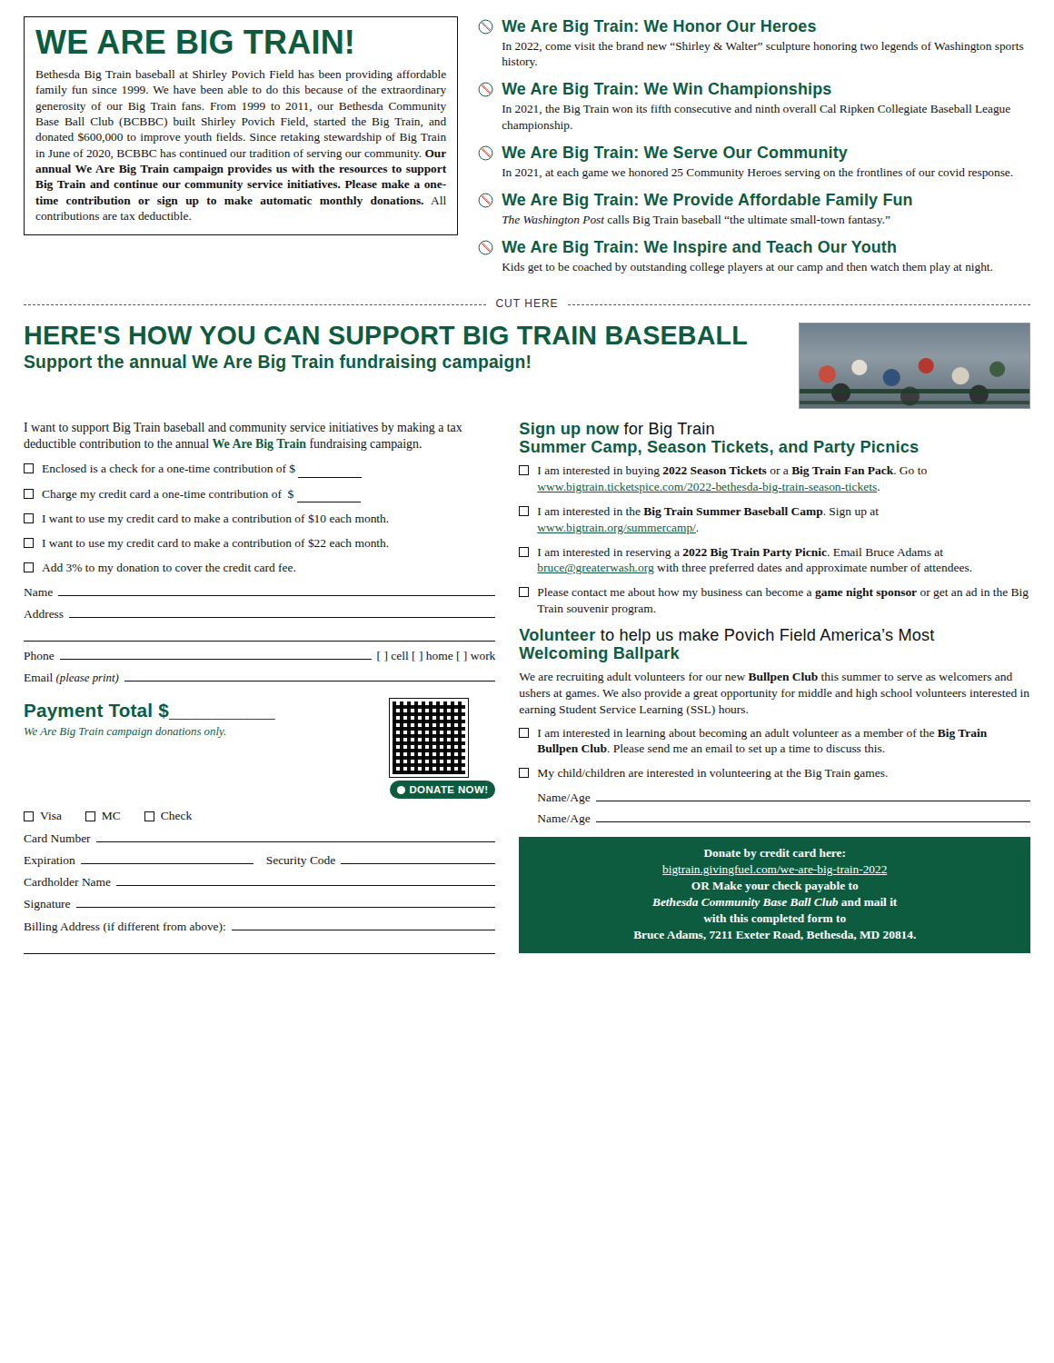WE ARE BIG TRAIN!
Bethesda Big Train baseball at Shirley Povich Field has been providing affordable family fun since 1999. We have been able to do this because of the extraordinary generosity of our Big Train fans. From 1999 to 2011, our Bethesda Community Base Ball Club (BCBBC) built Shirley Povich Field, started the Big Train, and donated $600,000 to improve youth fields. Since retaking stewardship of Big Train in June of 2020, BCBBC has continued our tradition of serving our community. Our annual We Are Big Train campaign provides us with the resources to support Big Train and continue our community service initiatives. Please make a one-time contribution or sign up to make automatic monthly donations. All contributions are tax deductible.
We Are Big Train: We Honor Our Heroes
In 2022, come visit the brand new “Shirley & Walter” sculpture honoring two legends of Washington sports history.
We Are Big Train: We Win Championships
In 2021, the Big Train won its fifth consecutive and ninth overall Cal Ripken Collegiate Baseball League championship.
We Are Big Train: We Serve Our Community
In 2021, at each game we honored 25 Community Heroes serving on the frontlines of our covid response.
We Are Big Train: We Provide Affordable Family Fun
The Washington Post calls Big Train baseball “the ultimate small-town fantasy.”
We Are Big Train: We Inspire and Teach Our Youth
Kids get to be coached by outstanding college players at our camp and then watch them play at night.
CUT HERE
HERE'S HOW YOU CAN SUPPORT BIG TRAIN BASEBALL
Support the annual We Are Big Train fundraising campaign!
I want to support Big Train baseball and community service initiatives by making a tax deductible contribution to the annual We Are Big Train fundraising campaign.
Enclosed is a check for a one-time contribution of $
Charge my credit card a one-time contribution of $
I want to use my credit card to make a contribution of $10 each month.
I want to use my credit card to make a contribution of $22 each month.
Add 3% to my donation to cover the credit card fee.
Name
Address
Phone [ ] cell [ ] home [ ] work
Email (please print)
Payment Total $__________
We Are Big Train campaign donations only.
DONATE NOW!
Visa MC Check
Card Number
Expiration
Security Code
Cardholder Name
Signature
Billing Address (if different from above):
Sign up now for Big Train
Summer Camp, Season Tickets, and Party Picnics
I am interested in buying 2022 Season Tickets or a Big Train Fan Pack. Go to www.bigtrain.ticketspice.com/2022-bethesda-big-train-season-tickets.
I am interested in the Big Train Summer Baseball Camp. Sign up at www.bigtrain.org/summercamp/.
I am interested in reserving a 2022 Big Train Party Picnic. Email Bruce Adams at bruce@greaterwash.org with three preferred dates and approximate number of attendees.
Please contact me about how my business can become a game night sponsor or get an ad in the Big Train souvenir program.
Volunteer to help us make Povich Field America’s Most
Welcoming Ballpark
We are recruiting adult volunteers for our new Bullpen Club this summer to serve as welcomers and ushers at games. We also provide a great opportunity for middle and high school volunteers interested in earning Student Service Learning (SSL) hours.
I am interested in learning about becoming an adult volunteer as a member of the Big Train Bullpen Club. Please send me an email to set up a time to discuss this.
My child/children are interested in volunteering at the Big Train games.
Name/Age
Name/Age
Donate by credit card here:
bigtrain.givingfuel.com/we-are-big-train-2022
OR Make your check payable to
Bethesda Community Base Ball Club and mail it
with this completed form to
Bruce Adams, 7211 Exeter Road, Bethesda, MD 20814.